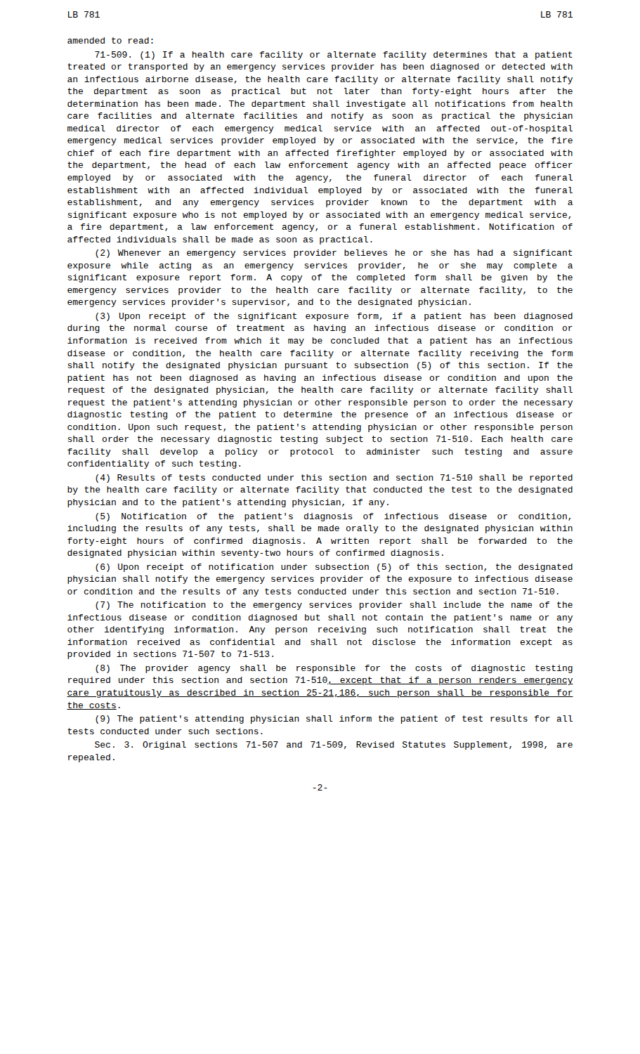LB 781 LB 781
amended to read:
71-509. (1) If a health care facility or alternate facility determines that a patient treated or transported by an emergency services provider has been diagnosed or detected with an infectious airborne disease, the health care facility or alternate facility shall notify the department as soon as practical but not later than forty-eight hours after the determination has been made. The department shall investigate all notifications from health care facilities and alternate facilities and notify as soon as practical the physician medical director of each emergency medical service with an affected out-of-hospital emergency medical services provider employed by or associated with the service, the fire chief of each fire department with an affected firefighter employed by or associated with the department, the head of each law enforcement agency with an affected peace officer employed by or associated with the agency, the funeral director of each funeral establishment with an affected individual employed by or associated with the funeral establishment, and any emergency services provider known to the department with a significant exposure who is not employed by or associated with an emergency medical service, a fire department, a law enforcement agency, or a funeral establishment. Notification of affected individuals shall be made as soon as practical.
(2) Whenever an emergency services provider believes he or she has had a significant exposure while acting as an emergency services provider, he or she may complete a significant exposure report form. A copy of the completed form shall be given by the emergency services provider to the health care facility or alternate facility, to the emergency services provider's supervisor, and to the designated physician.
(3) Upon receipt of the significant exposure form, if a patient has been diagnosed during the normal course of treatment as having an infectious disease or condition or information is received from which it may be concluded that a patient has an infectious disease or condition, the health care facility or alternate facility receiving the form shall notify the designated physician pursuant to subsection (5) of this section. If the patient has not been diagnosed as having an infectious disease or condition and upon the request of the designated physician, the health care facility or alternate facility shall request the patient's attending physician or other responsible person to order the necessary diagnostic testing of the patient to determine the presence of an infectious disease or condition. Upon such request, the patient's attending physician or other responsible person shall order the necessary diagnostic testing subject to section 71-510. Each health care facility shall develop a policy or protocol to administer such testing and assure confidentiality of such testing.
(4) Results of tests conducted under this section and section 71-510 shall be reported by the health care facility or alternate facility that conducted the test to the designated physician and to the patient's attending physician, if any.
(5) Notification of the patient's diagnosis of infectious disease or condition, including the results of any tests, shall be made orally to the designated physician within forty-eight hours of confirmed diagnosis. A written report shall be forwarded to the designated physician within seventy-two hours of confirmed diagnosis.
(6) Upon receipt of notification under subsection (5) of this section, the designated physician shall notify the emergency services provider of the exposure to infectious disease or condition and the results of any tests conducted under this section and section 71-510.
(7) The notification to the emergency services provider shall include the name of the infectious disease or condition diagnosed but shall not contain the patient's name or any other identifying information. Any person receiving such notification shall treat the information received as confidential and shall not disclose the information except as provided in sections 71-507 to 71-513.
(8) The provider agency shall be responsible for the costs of diagnostic testing required under this section and section 71-510, except that if a person renders emergency care gratuitously as described in section 25-21,186, such person shall be responsible for the costs.
(9) The patient's attending physician shall inform the patient of test results for all tests conducted under such sections.
Sec. 3. Original sections 71-507 and 71-509, Revised Statutes Supplement, 1998, are repealed.
-2-